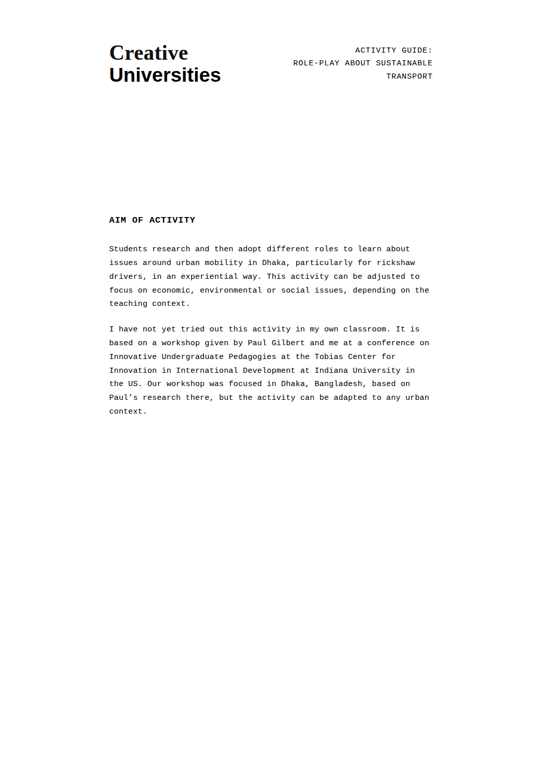Creative Universities
ACTIVITY GUIDE:
ROLE-PLAY ABOUT SUSTAINABLE
TRANSPORT
AIM OF ACTIVITY
Students research and then adopt different roles to learn about issues around urban mobility in Dhaka, particularly for rickshaw drivers, in an experiential way. This activity can be adjusted to focus on economic, environmental or social issues, depending on the teaching context.
I have not yet tried out this activity in my own classroom. It is based on a workshop given by Paul Gilbert and me at a conference on Innovative Undergraduate Pedagogies at the Tobias Center for Innovation in International Development at Indiana University in the US. Our workshop was focused in Dhaka, Bangladesh, based on Paul’s research there, but the activity can be adapted to any urban context.